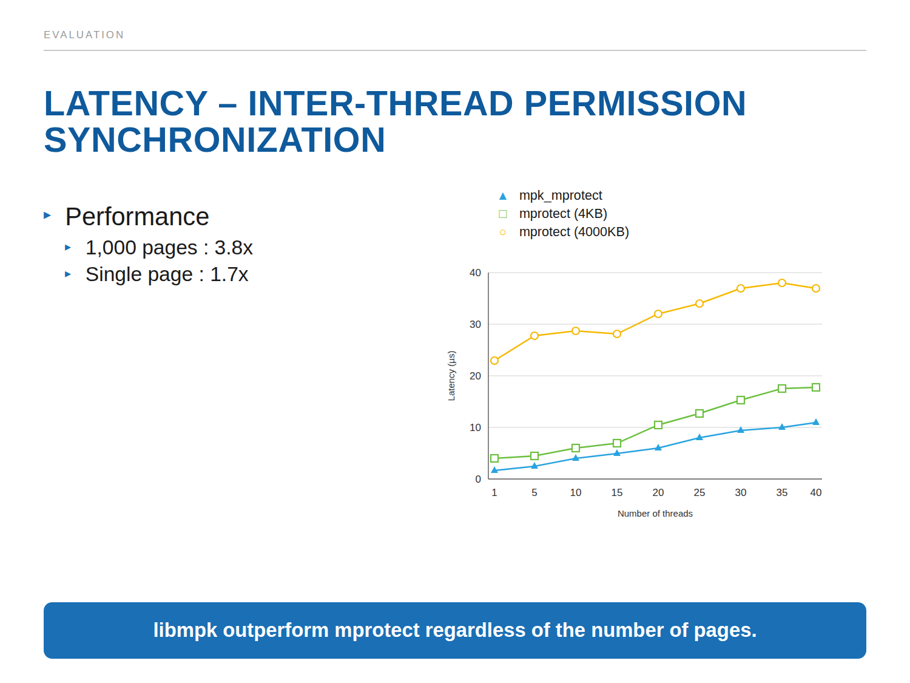Evaluation
Latency – Inter-Thread Permission Synchronization
Performance
1,000 pages : 3.8x
Single page : 1.7x
▲ mpk_mprotect
□ mprotect (4KB)
○ mprotect (4000KB)
40 30 20 10 0 Latency (µs) 1 5 10 15 20 25 30 35 40 Number of threads
libmpk outperform mprotect regardless of the number of pages.